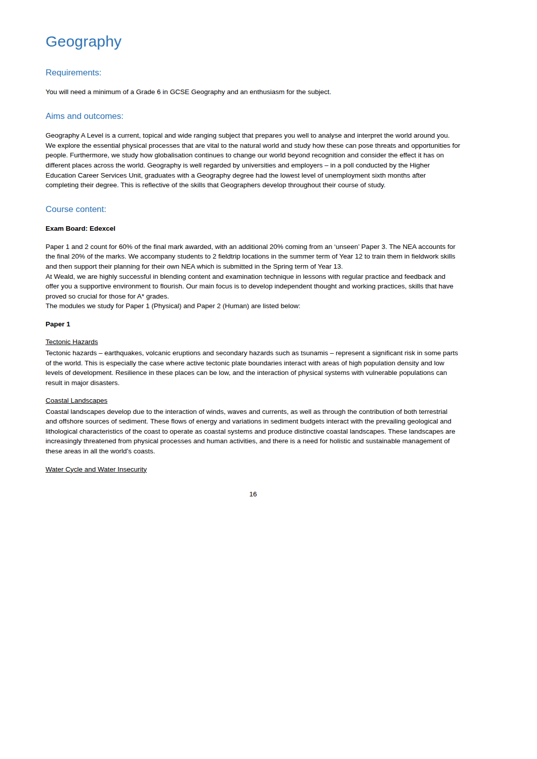Geography
Requirements:
You will need a minimum of a Grade 6 in GCSE Geography and an enthusiasm for the subject.
Aims and outcomes:
Geography A Level is a current, topical and wide ranging subject that prepares you well to analyse and interpret the world around you. We explore the essential physical processes that are vital to the natural world and study how these can pose threats and opportunities for people. Furthermore, we study how globalisation continues to change our world beyond recognition and consider the effect it has on different places across the world. Geography is well regarded by universities and employers – in a poll conducted by the Higher Education Career Services Unit, graduates with a Geography degree had the lowest level of unemployment sixth months after completing their degree. This is reflective of the skills that Geographers develop throughout their course of study.
Course content:
Exam Board: Edexcel
Paper 1 and 2 count for 60% of the final mark awarded, with an additional 20% coming from an ‘unseen’ Paper 3. The NEA accounts for the final 20% of the marks. We accompany students to 2 fieldtrip locations in the summer term of Year 12 to train them in fieldwork skills and then support their planning for their own NEA which is submitted in the Spring term of Year 13.
At Weald, we are highly successful in blending content and examination technique in lessons with regular practice and feedback and offer you a supportive environment to flourish. Our main focus is to develop independent thought and working practices, skills that have proved so crucial for those for A* grades.
The modules we study for Paper 1 (Physical) and Paper 2 (Human) are listed below:
Paper 1
Tectonic Hazards
Tectonic hazards – earthquakes, volcanic eruptions and secondary hazards such as tsunamis – represent a significant risk in some parts of the world. This is especially the case where active tectonic plate boundaries interact with areas of high population density and low levels of development. Resilience in these places can be low, and the interaction of physical systems with vulnerable populations can result in major disasters.
Coastal Landscapes
Coastal landscapes develop due to the interaction of winds, waves and currents, as well as through the contribution of both terrestrial and offshore sources of sediment. These flows of energy and variations in sediment budgets interact with the prevailing geological and lithological characteristics of the coast to operate as coastal systems and produce distinctive coastal landscapes. These landscapes are increasingly threatened from physical processes and human activities, and there is a need for holistic and sustainable management of these areas in all the world’s coasts.
Water Cycle and Water Insecurity
16